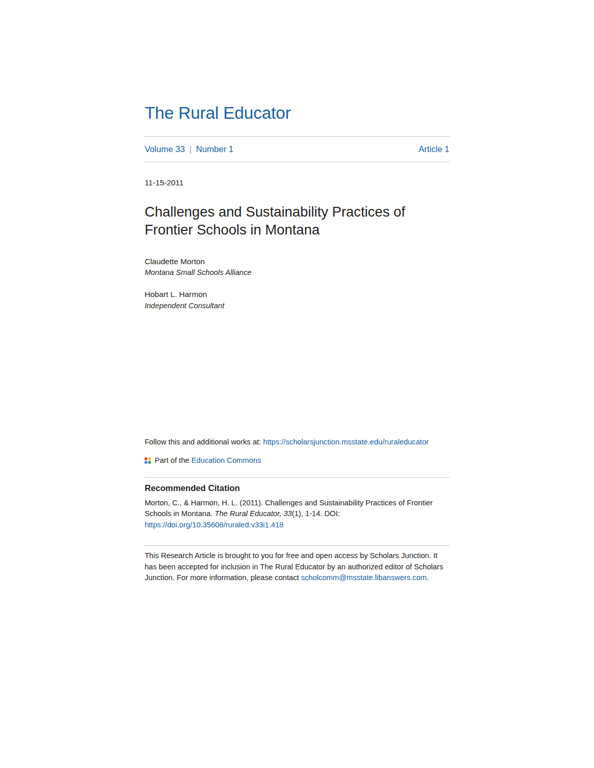The Rural Educator
Volume 33|Number 1
Article 1
11-15-2011
Challenges and Sustainability Practices of Frontier Schools in Montana
Claudette Morton
Montana Small Schools Alliance
Hobart L. Harmon
Independent Consultant
Follow this and additional works at: https://scholarsjunction.msstate.edu/ruraleducator
Part of the Education Commons
Recommended Citation
Morton, C., & Harmon, H. L. (2011). Challenges and Sustainability Practices of Frontier Schools in Montana. The Rural Educator, 33(1), 1-14. DOI: https://doi.org/10.35608/ruraled.v33i1.418
This Research Article is brought to you for free and open access by Scholars Junction. It has been accepted for inclusion in The Rural Educator by an authorized editor of Scholars Junction. For more information, please contact scholcomm@msstate.libanswers.com.